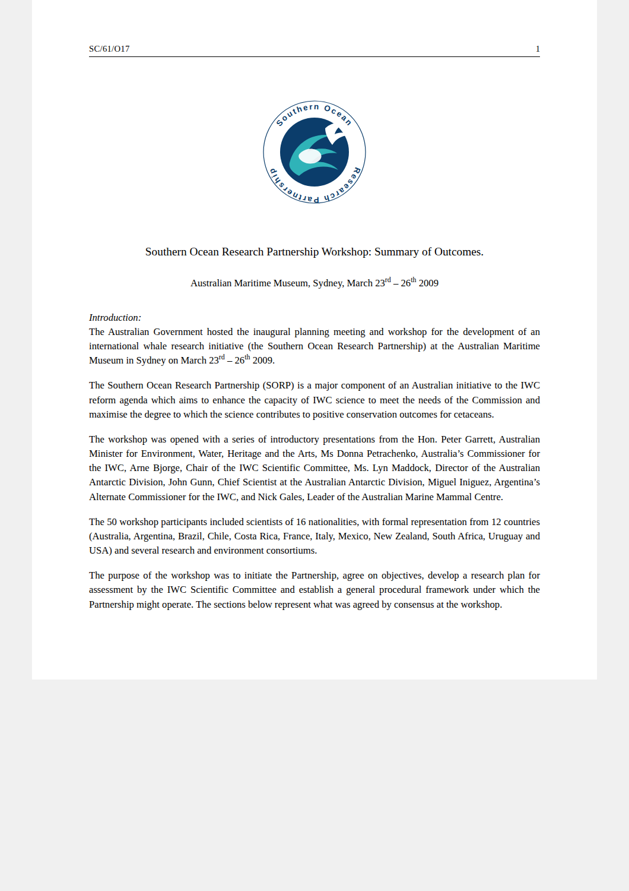SC/61/O17 1
Southern Ocean Research Partnership
Southern Ocean Research Partnership Workshop: Summary of Outcomes.
Australian Maritime Museum, Sydney, March 23rd – 26th 2009
Introduction:
The Australian Government hosted the inaugural planning meeting and workshop for the development of an international whale research initiative (the Southern Ocean Research Partnership) at the Australian Maritime Museum in Sydney on March 23rd – 26th 2009.
The Southern Ocean Research Partnership (SORP) is a major component of an Australian initiative to the IWC reform agenda which aims to enhance the capacity of IWC science to meet the needs of the Commission and maximise the degree to which the science contributes to positive conservation outcomes for cetaceans.
The workshop was opened with a series of introductory presentations from the Hon. Peter Garrett, Australian Minister for Environment, Water, Heritage and the Arts, Ms Donna Petrachenko, Australia’s Commissioner for the IWC, Arne Bjorge, Chair of the IWC Scientific Committee, Ms. Lyn Maddock, Director of the Australian Antarctic Division, John Gunn, Chief Scientist at the Australian Antarctic Division, Miguel Iniguez, Argentina’s Alternate Commissioner for the IWC, and Nick Gales, Leader of the Australian Marine Mammal Centre.
The 50 workshop participants included scientists of 16 nationalities, with formal representation from 12 countries (Australia, Argentina, Brazil, Chile, Costa Rica, France, Italy, Mexico, New Zealand, South Africa, Uruguay and USA) and several research and environment consortiums.
The purpose of the workshop was to initiate the Partnership, agree on objectives, develop a research plan for assessment by the IWC Scientific Committee and establish a general procedural framework under which the Partnership might operate. The sections below represent what was agreed by consensus at the workshop.